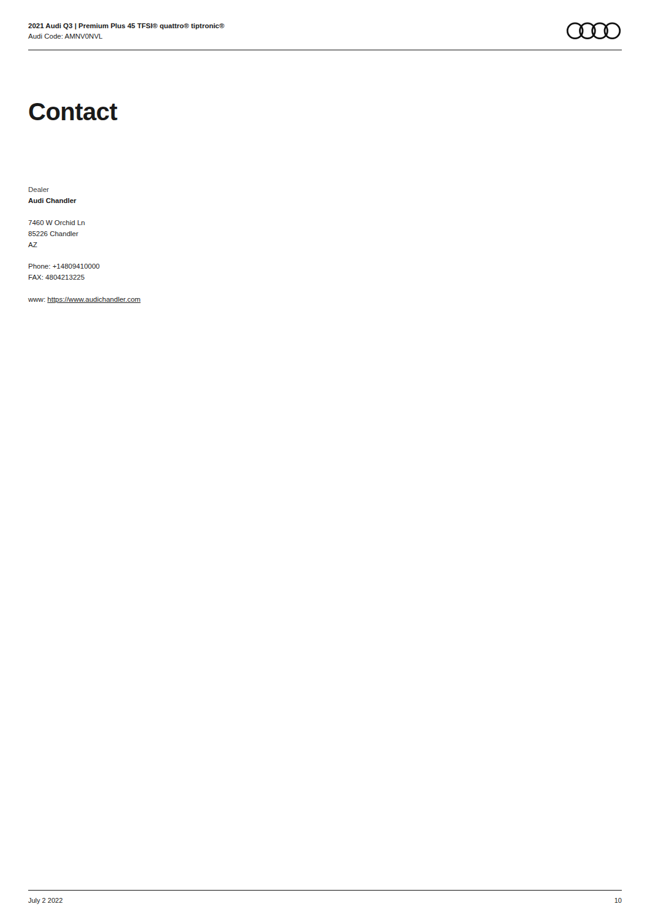2021 Audi Q3 | Premium Plus 45 TFSI® quattro® tiptronic®
Audi Code: AMNV0NVL
Contact
Dealer
Audi Chandler
7460 W Orchid Ln
85226 Chandler
AZ
Phone: +14809410000
FAX: 4804213225
www: https://www.audichandler.com
July 2 2022
10